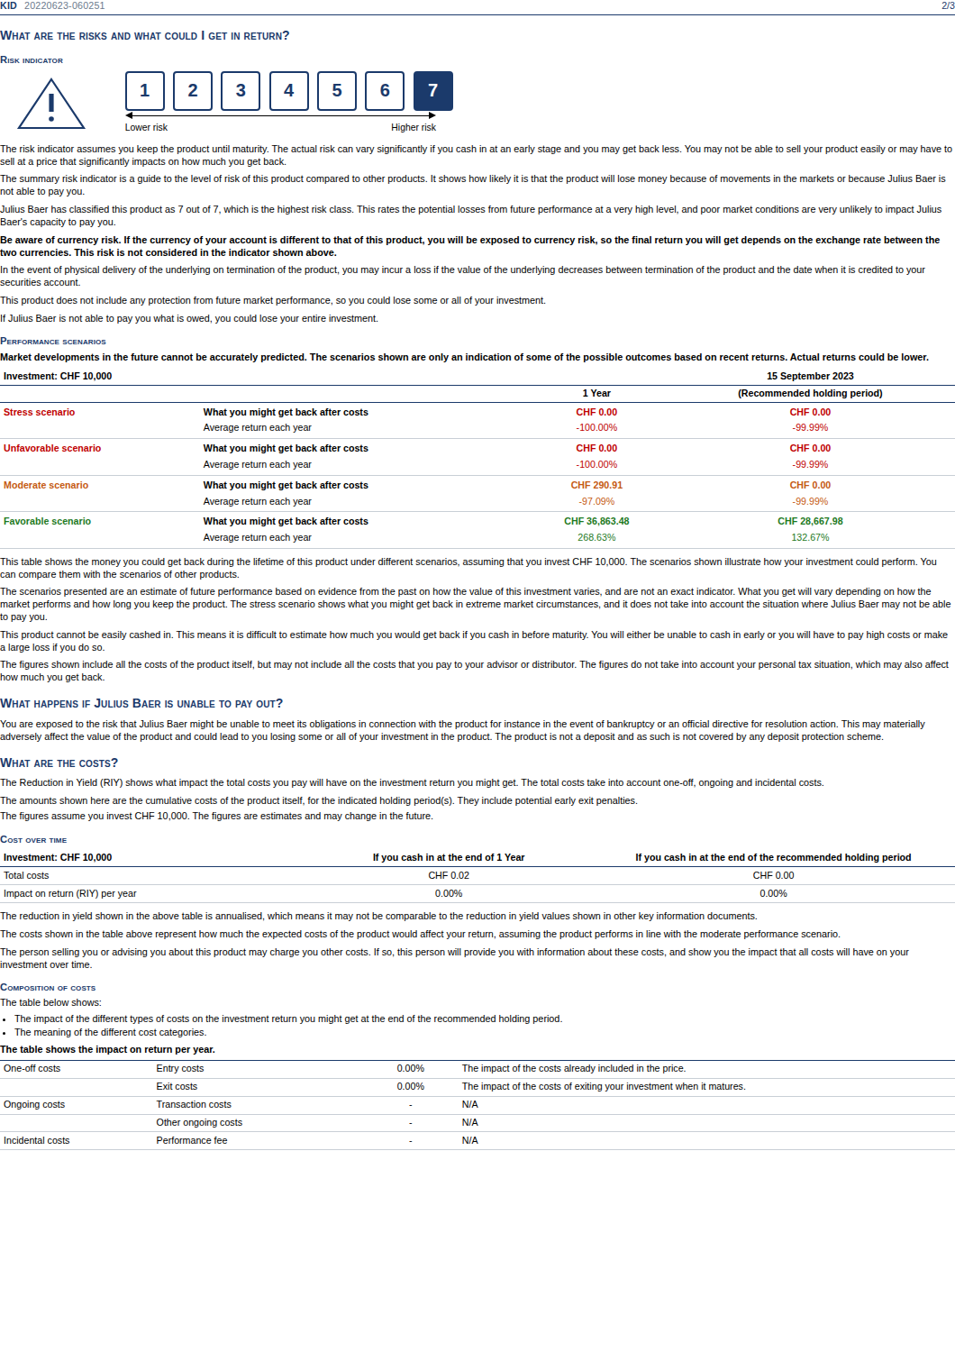KID 20220623-060251
2/3
What are the risks and what could I get in return?
Risk indicator
1
2
3
4
5
6
7
Lower risk Higher risk
The risk indicator assumes you keep the product until maturity. The actual risk can vary significantly if you cash in at an early stage and you may get back less. You may not be able to sell your product easily or may have to sell at a price that significantly impacts on how much you get back.
The summary risk indicator is a guide to the level of risk of this product compared to other products. It shows how likely it is that the product will lose money because of movements in the markets or because Julius Baer is not able to pay you.
Julius Baer has classified this product as 7 out of 7, which is the highest risk class. This rates the potential losses from future performance at a very high level, and poor market conditions are very unlikely to impact Julius Baer's capacity to pay you.
Be aware of currency risk. If the currency of your account is different to that of this product, you will be exposed to currency risk, so the final return you will get depends on the exchange rate between the two currencies. This risk is not considered in the indicator shown above.
In the event of physical delivery of the underlying on termination of the product, you may incur a loss if the value of the underlying decreases between termination of the product and the date when it is credited to your securities account.
This product does not include any protection from future market performance, so you could lose some or all of your investment.
If Julius Baer is not able to pay you what is owed, you could lose your entire investment.
Performance scenarios
Market developments in the future cannot be accurately predicted. The scenarios shown are only an indication of some of the possible outcomes based on recent returns. Actual returns could be lower.
| Investment: CHF 10,000 | | 15 September 2023 |
| --- | --- | --- |
| | 1 Year | (Recommended holding period) |
| Stress scenario | What you might get back after costs | CHF 0.00 | CHF 0.00 |
| | Average return each year | -100.00% | -99.99% |
| Unfavorable scenario | What you might get back after costs | CHF 0.00 | CHF 0.00 |
| | Average return each year | -100.00% | -99.99% |
| Moderate scenario | What you might get back after costs | CHF 290.91 | CHF 0.00 |
| | Average return each year | -97.09% | -99.99% |
| Favorable scenario | What you might get back after costs | CHF 36,863.48 | CHF 28,667.98 |
| | Average return each year | 268.63% | 132.67% |
This table shows the money you could get back during the lifetime of this product under different scenarios, assuming that you invest CHF 10,000. The scenarios shown illustrate how your investment could perform. You can compare them with the scenarios of other products.
The scenarios presented are an estimate of future performance based on evidence from the past on how the value of this investment varies, and are not an exact indicator. What you get will vary depending on how the market performs and how long you keep the product. The stress scenario shows what you might get back in extreme market circumstances, and it does not take into account the situation where Julius Baer may not be able to pay you.
This product cannot be easily cashed in. This means it is difficult to estimate how much you would get back if you cash in before maturity. You will either be unable to cash in early or you will have to pay high costs or make a large loss if you do so.
The figures shown include all the costs of the product itself, but may not include all the costs that you pay to your advisor or distributor. The figures do not take into account your personal tax situation, which may also affect how much you get back.
What happens if Julius Baer is unable to pay out?
You are exposed to the risk that Julius Baer might be unable to meet its obligations in connection with the product for instance in the event of bankruptcy or an official directive for resolution action. This may materially adversely affect the value of the product and could lead to you losing some or all of your investment in the product. The product is not a deposit and as such is not covered by any deposit protection scheme.
What are the costs?
The Reduction in Yield (RIY) shows what impact the total costs you pay will have on the investment return you might get. The total costs take into account one-off, ongoing and incidental costs.
The amounts shown here are the cumulative costs of the product itself, for the indicated holding period(s). They include potential early exit penalties.
The figures assume you invest CHF 10,000. The figures are estimates and may change in the future.
Cost over time
| Investment: CHF 10,000 | If you cash in at the end of 1 Year | If you cash in at the end of the recommended holding period |
| --- | --- | --- |
| Total costs | CHF 0.02 | CHF 0.00 |
| Impact on return (RIY) per year | 0.00% | 0.00% |
The reduction in yield shown in the above table is annualised, which means it may not be comparable to the reduction in yield values shown in other key information documents.
The costs shown in the table above represent how much the expected costs of the product would affect your return, assuming the product performs in line with the moderate performance scenario.
The person selling you or advising you about this product may charge you other costs. If so, this person will provide you with information about these costs, and show you the impact that all costs will have on your investment over time.
Composition of costs
The table below shows:
The impact of the different types of costs on the investment return you might get at the end of the recommended holding period.
The meaning of the different cost categories.
The table shows the impact on return per year.
| One-off costs | Entry costs | 0.00% | The impact of the costs already included in the price. |
| | Exit costs | 0.00% | The impact of the costs of exiting your investment when it matures. |
| Ongoing costs | Transaction costs | - | N/A |
| | Other ongoing costs | - | N/A |
| Incidental costs | Performance fee | - | N/A |